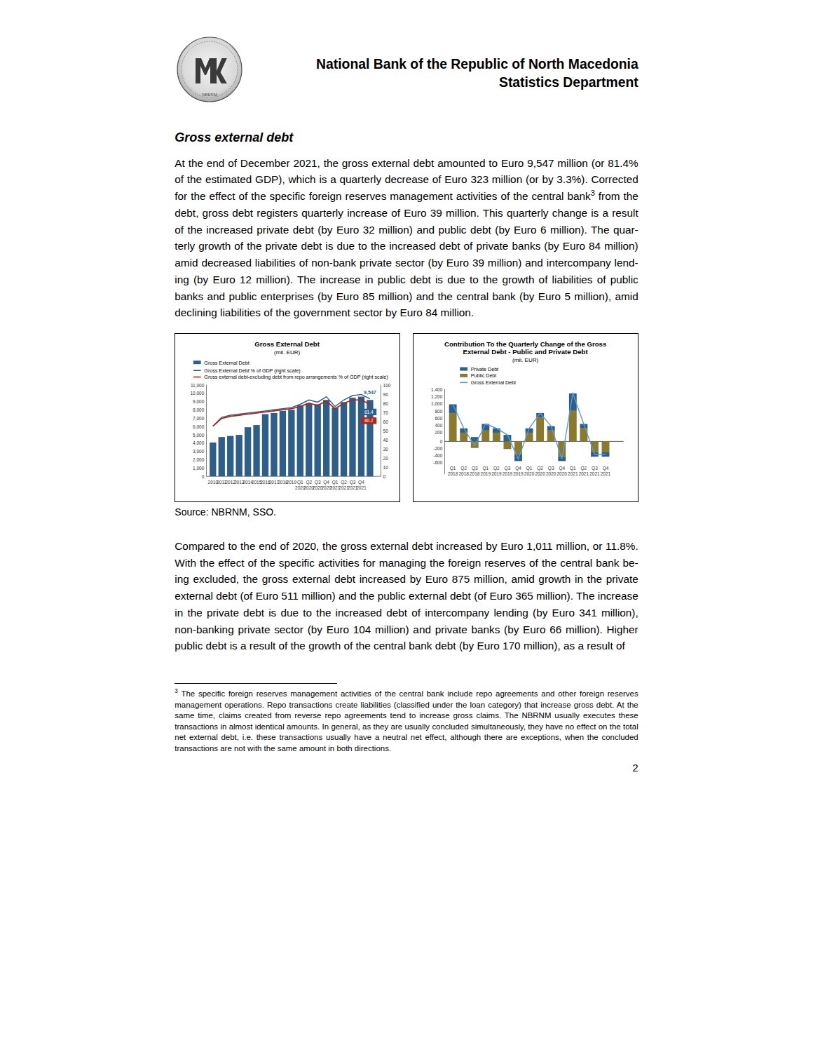NBRNM
National Bank of the Republic of North Macedonia
Statistics Department
Gross external debt
At the end of December 2021, the gross external debt amounted to Euro 9,547 million (or 81.4% of the estimated GDP), which is a quarterly decrease of Euro 323 million (or by 3.3%). Corrected for the effect of the specific foreign reserves management activities of the central bank3 from the debt, gross debt registers quarterly increase of Euro 39 million. This quarterly change is a result of the increased private debt (by Euro 32 million) and public debt (by Euro 6 million). The quarterly growth of the private debt is due to the increased debt of private banks (by Euro 84 million) amid decreased liabilities of non-bank private sector (by Euro 39 million) and intercompany lending (by Euro 12 million). The increase in public debt is due to the growth of liabilities of public banks and public enterprises (by Euro 85 million) and the central bank (by Euro 5 million), amid declining liabilities of the government sector by Euro 84 million.
Gross External Debt (mil. EUR) Gross External Debt Gross External Debt % of GDP (right scale) Gross external debt-excluding debt from repo arrangements % of GDP (right scale) 11,000 10,000 9,000 8,000 7,000 6,000 5,000 4,000 3,000 2,000 1,000 0 100 90 80 70 60 50 40 30 20 10 0 9,547 81.4 80.2 2010 2011 2012 2013 2014 2015 2016 2017 2018 2019 Q12020 Q22020 Q32020 Q42020 Q12021 Q22021 Q32021 Q42021
Contribution To the Quarterly Change of the Gross External Debt - Public and Private Debt (mil. EUR) Private Debt Public Debt Gross External Debt 1,400 1,200 1,000 800 600 400 200 0 -200 -400 -600 Q12018 Q22018 Q32018 Q12019 Q22019 Q32019 Q42019 Q12020 Q22020 Q32020 Q42020 Q12021 Q22021 Q32021 Q42021
Source: NBRNM, SSO.
Compared to the end of 2020, the gross external debt increased by Euro 1,011 million, or 11.8%. With the effect of the specific activities for managing the foreign reserves of the central bank being excluded, the gross external debt increased by Euro 875 million, amid growth in the private external debt (of Euro 511 million) and the public external debt (of Euro 365 million). The increase in the private debt is due to the increased debt of intercompany lending (by Euro 341 million), non-banking private sector (by Euro 104 million) and private banks (by Euro 66 million). Higher public debt is a result of the growth of the central bank debt (by Euro 170 million), as a result of
3 The specific foreign reserves management activities of the central bank include repo agreements and other foreign reserves management operations. Repo transactions create liabilities (classified under the loan category) that increase gross debt. At the same time, claims created from reverse repo agreements tend to increase gross claims. The NBRNM usually executes these transactions in almost identical amounts. In general, as they are usually concluded simultaneously, they have no effect on the total net external debt, i.e. these transactions usually have a neutral net effect, although there are exceptions, when the concluded transactions are not with the same amount in both directions.
2